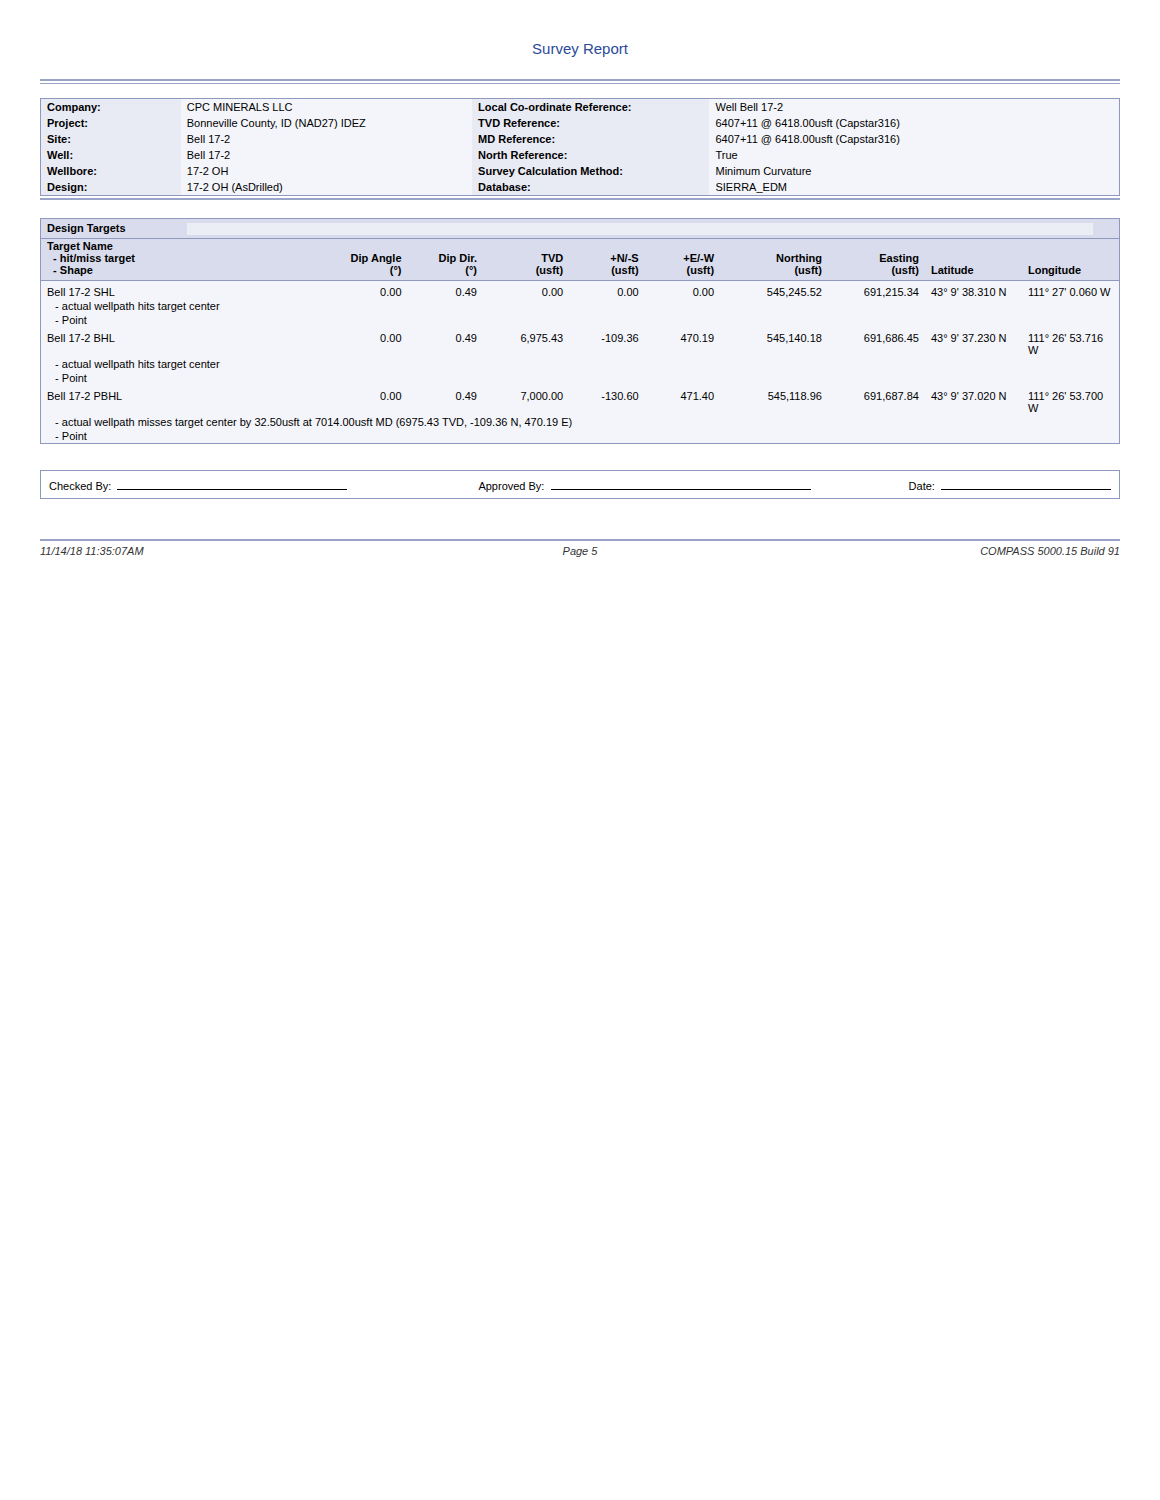Survey Report
| Company: | CPC MINERALS LLC | Local Co-ordinate Reference: | Well Bell 17-2 |
| Project: | Bonneville County, ID (NAD27) IDEZ | TVD Reference: | 6407+11 @ 6418.00usft (Capstar316) |
| Site: | Bell 17-2 | MD Reference: | 6407+11 @ 6418.00usft (Capstar316) |
| Well: | Bell 17-2 | North Reference: | True |
| Wellbore: | 17-2 OH | Survey Calculation Method: | Minimum Curvature |
| Design: | 17-2 OH (AsDrilled) | Database: | SIERRA_EDM |
Design Targets
| Target Name - hit/miss target - Shape | Dip Angle (°) | Dip Dir. (°) | TVD (usft) | +N/-S (usft) | +E/-W (usft) | Northing (usft) | Easting (usft) | Latitude | Longitude |
| --- | --- | --- | --- | --- | --- | --- | --- | --- | --- |
| Bell 17-2 SHL | 0.00 | 0.49 | 0.00 | 0.00 | 0.00 | 545,245.52 | 691,215.34 | 43° 9' 38.310 N | 111° 27' 0.060 W |
| - actual wellpath hits target center |
| - Point |
| Bell 17-2 BHL | 0.00 | 0.49 | 6,975.43 | -109.36 | 470.19 | 545,140.18 | 691,686.45 | 43° 9' 37.230 N | 111° 26' 53.716 W |
| - actual wellpath hits target center |
| - Point |
| Bell 17-2 PBHL | 0.00 | 0.49 | 7,000.00 | -130.60 | 471.40 | 545,118.96 | 691,687.84 | 43° 9' 37.020 N | 111° 26' 53.700 W |
| - actual wellpath misses target center by 32.50usft at 7014.00usft MD (6975.43 TVD, -109.36 N, 470.19 E) |
| - Point |
| Checked By: | Approved By: | Date: |
| 11/14/18 11:35:07AM | Page 5 | COMPASS 5000.15 Build 91 |